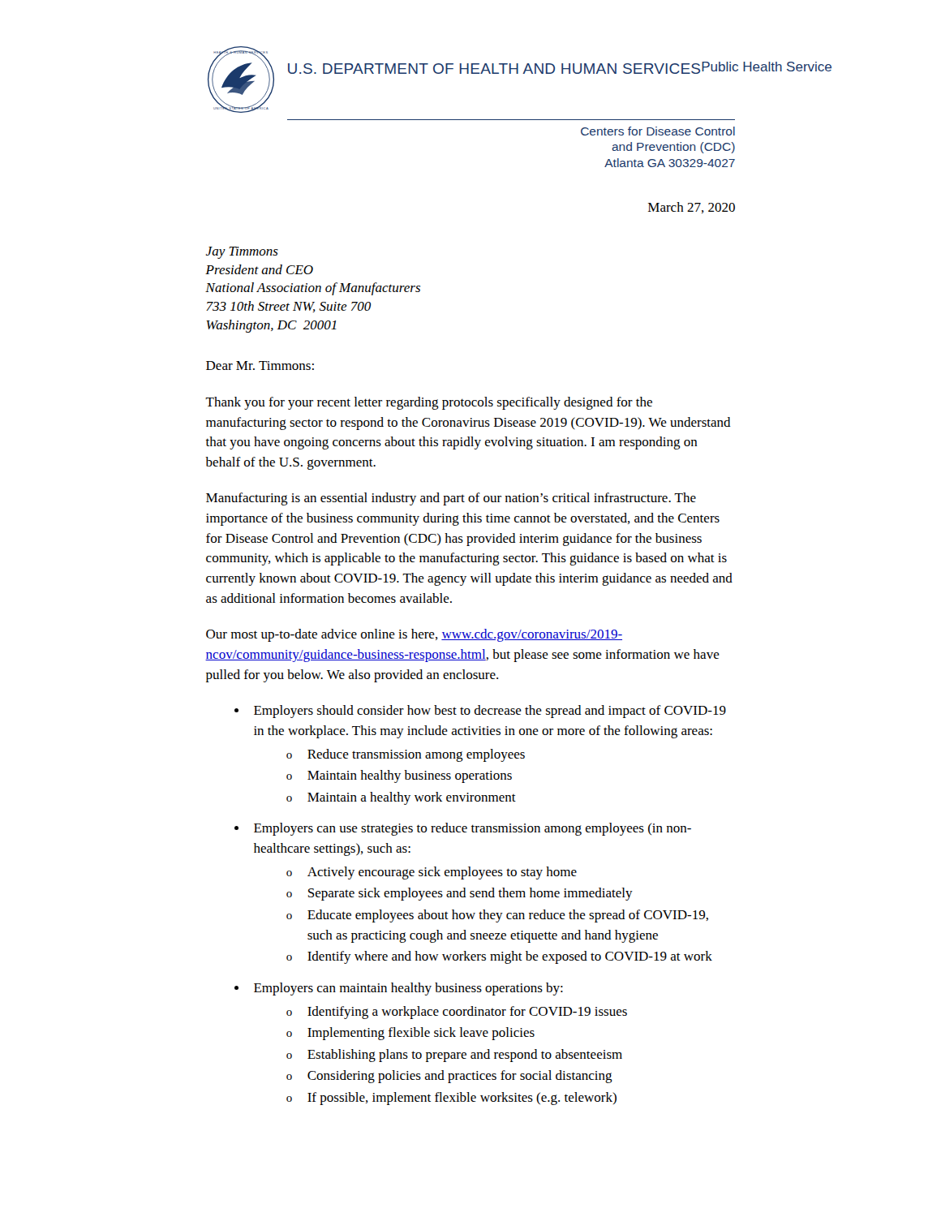HEALTH & HUMAN SERVICES UNITED STATES OF AMERICA
U.S. DEPARTMENT OF HEALTH AND HUMAN SERVICES
Public Health Service
Centers for Disease Control
and Prevention (CDC)
Atlanta GA 30329-4027
March 27, 2020
Jay Timmons
President and CEO
National Association of Manufacturers
733 10th Street NW, Suite 700
Washington, DC 20001
Dear Mr. Timmons:
Thank you for your recent letter regarding protocols specifically designed for the manufacturing sector to respond to the Coronavirus Disease 2019 (COVID-19). We understand that you have ongoing concerns about this rapidly evolving situation. I am responding on behalf of the U.S. government.
Manufacturing is an essential industry and part of our nation’s critical infrastructure. The importance of the business community during this time cannot be overstated, and the Centers for Disease Control and Prevention (CDC) has provided interim guidance for the business community, which is applicable to the manufacturing sector. This guidance is based on what is currently known about COVID-19. The agency will update this interim guidance as needed and as additional information becomes available.
Our most up-to-date advice online is here, www.cdc.gov/coronavirus/2019-ncov/community/guidance-business-response.html, but please see some information we have pulled for you below. We also provided an enclosure.
Employers should consider how best to decrease the spread and impact of COVID-19 in the workplace. This may include activities in one or more of the following areas:
Reduce transmission among employees
Maintain healthy business operations
Maintain a healthy work environment
Employers can use strategies to reduce transmission among employees (in non-healthcare settings), such as:
Actively encourage sick employees to stay home
Separate sick employees and send them home immediately
Educate employees about how they can reduce the spread of COVID-19, such as practicing cough and sneeze etiquette and hand hygiene
Identify where and how workers might be exposed to COVID-19 at work
Employers can maintain healthy business operations by:
Identifying a workplace coordinator for COVID-19 issues
Implementing flexible sick leave policies
Establishing plans to prepare and respond to absenteeism
Considering policies and practices for social distancing
If possible, implement flexible worksites (e.g. telework)